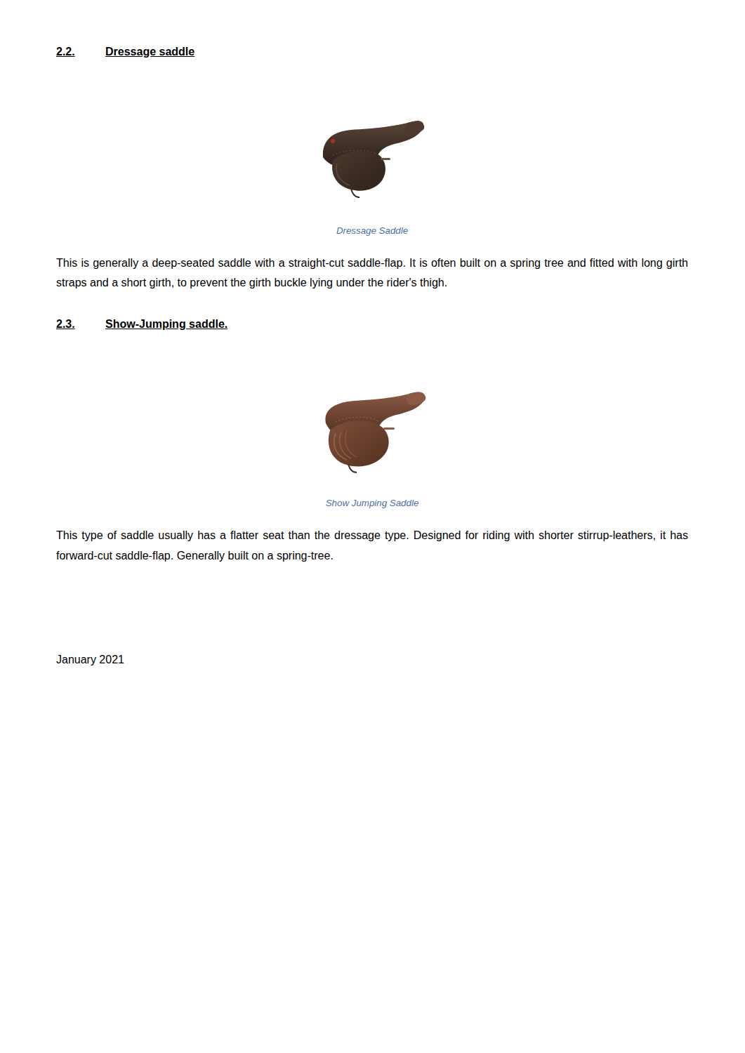2.2. Dressage saddle
Dressage Saddle
This is generally a deep-seated saddle with a straight-cut saddle-flap. It is often built on a spring tree and fitted with long girth straps and a short girth, to prevent the girth buckle lying under the rider's thigh.
2.3. Show-Jumping saddle.
Show Jumping Saddle
This type of saddle usually has a flatter seat than the dressage type. Designed for riding with shorter stirrup-leathers, it has forward-cut saddle-flap. Generally built on a spring-tree.
January 2021